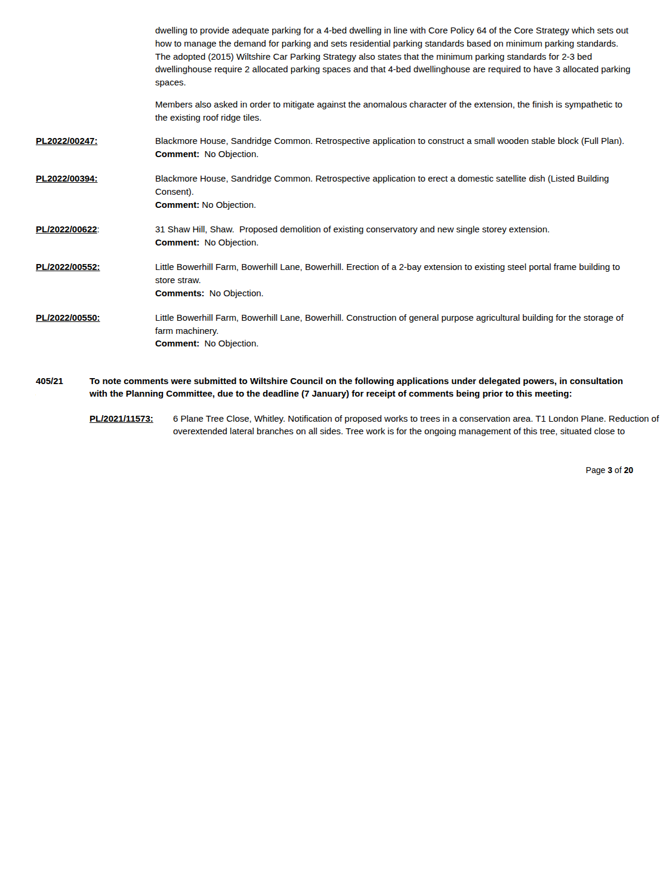dwelling to provide adequate parking for a 4-bed dwelling in line with Core Policy 64 of the Core Strategy which sets out how to manage the demand for parking and sets residential parking standards based on minimum parking standards. The adopted (2015) Wiltshire Car Parking Strategy also states that the minimum parking standards for 2-3 bed dwellinghouse require 2 allocated parking spaces and that 4-bed dwellinghouse are required to have 3 allocated parking spaces.
Members also asked in order to mitigate against the anomalous character of the extension, the finish is sympathetic to the existing roof ridge tiles.
| PL2022/00247: | Blackmore House, Sandridge Common. Retrospective application to construct a small wooden stable block (Full Plan). Comment: No Objection. |
| PL2022/00394: | Blackmore House, Sandridge Common. Retrospective application to erect a domestic satellite dish (Listed Building Consent). Comment: No Objection. |
| PL/2022/00622 : | 31 Shaw Hill, Shaw. Proposed demolition of existing conservatory and new single storey extension. Comment: No Objection. |
| PL/2022/00552: | Little Bowerhill Farm, Bowerhill Lane, Bowerhill. Erection of a 2-bay extension to existing steel portal frame building to store straw. Comments: No Objection. |
| PL/2022/00550: | Little Bowerhill Farm, Bowerhill Lane, Bowerhill. Construction of general purpose agricultural building for the storage of farm machinery. Comment: No Objection. |
405/21
To note comments were submitted to Wiltshire Council on the following applications under delegated powers, in consultation with the Planning Committee, due to the deadline (7 January) for receipt of comments being prior to this meeting:
| PL/2021/11573: | 6 Plane Tree Close, Whitley. Notification of proposed works to trees in a conservation area. T1 London Plane. Reduction of overextended lateral branches on all sides. Tree work is for the ongoing management of this tree, situated close to |
Page 3 of 20